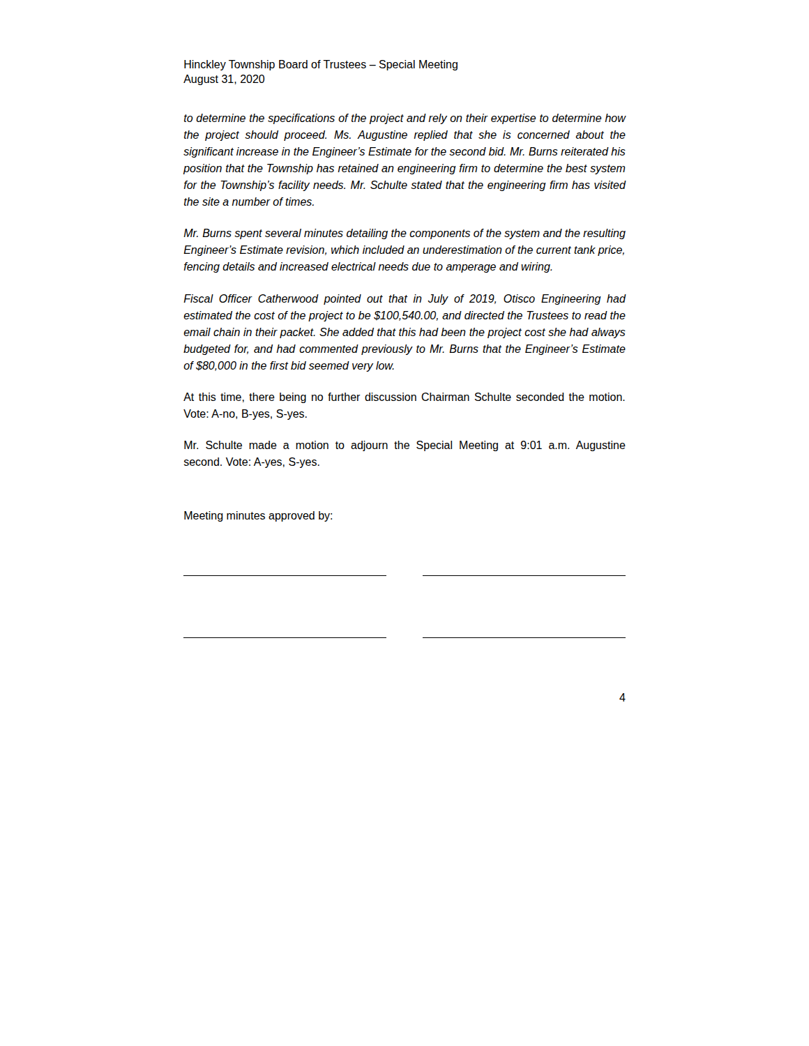Hinckley Township Board of Trustees – Special Meeting
August 31, 2020
to determine the specifications of the project and rely on their expertise to determine how the project should proceed. Ms. Augustine replied that she is concerned about the significant increase in the Engineer’s Estimate for the second bid. Mr. Burns reiterated his position that the Township has retained an engineering firm to determine the best system for the Township’s facility needs. Mr. Schulte stated that the engineering firm has visited the site a number of times.
Mr. Burns spent several minutes detailing the components of the system and the resulting Engineer’s Estimate revision, which included an underestimation of the current tank price, fencing details and increased electrical needs due to amperage and wiring.
Fiscal Officer Catherwood pointed out that in July of 2019, Otisco Engineering had estimated the cost of the project to be $100,540.00, and directed the Trustees to read the email chain in their packet. She added that this had been the project cost she had always budgeted for, and had commented previously to Mr. Burns that the Engineer’s Estimate of $80,000 in the first bid seemed very low.
At this time, there being no further discussion Chairman Schulte seconded the motion. Vote: A-no, B-yes, S-yes.
Mr. Schulte made a motion to adjourn the Special Meeting at 9:01 a.m. Augustine second. Vote: A-yes, S-yes.
Meeting minutes approved by:
4